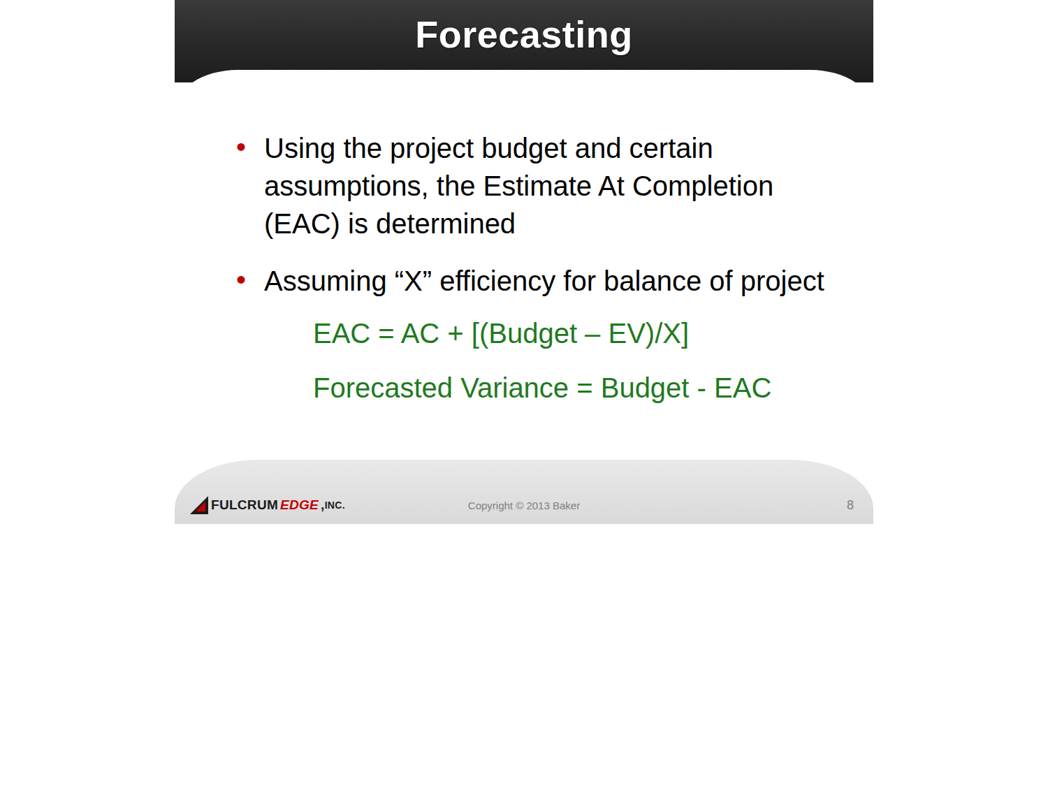Forecasting
Using the project budget and certain assumptions, the Estimate At Completion (EAC) is determined
Assuming “X” efficiency for balance of project
EAC = AC + [(Budget – EV)/X]
Forecasted Variance = Budget - EAC
FULCRUM EDGE, INC.
Copyright © 2013 Baker
8